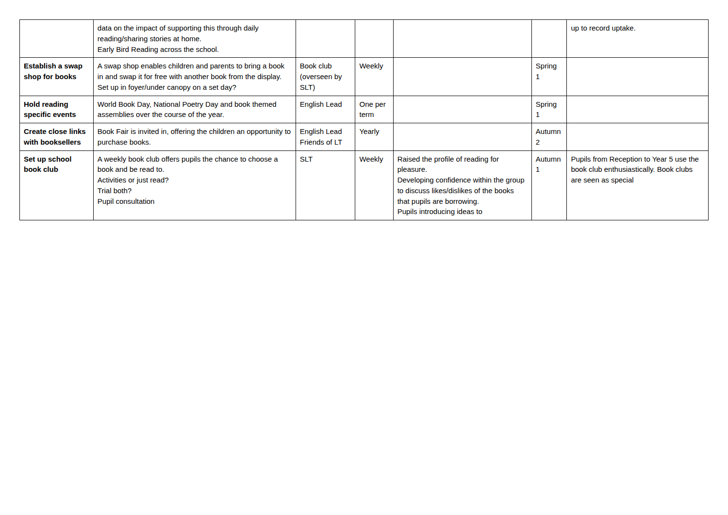| | data on the impact of supporting this through daily reading/sharing stories at home. Early Bird Reading across the school. | | | | | up to record uptake. |
| Establish a swap shop for books | A swap shop enables children and parents to bring a book in and swap it for free with another book from the display. Set up in foyer/under canopy on a set day? | Book club (overseen by SLT) | Weekly | | Spring 1 | |
| Hold reading specific events | World Book Day, National Poetry Day and book themed assemblies over the course of the year. | English Lead | One per term | | Spring 1 | |
| Create close links with booksellers | Book Fair is invited in, offering the children an opportunity to purchase books. | English Lead Friends of LT | Yearly | | Autumn 2 | |
| Set up school book club | A weekly book club offers pupils the chance to choose a book and be read to. Activities or just read? Trial both? Pupil consultation | SLT | Weekly | Raised the profile of reading for pleasure. Developing confidence within the group to discuss likes/dislikes of the books that pupils are borrowing. Pupils introducing ideas to | Autumn 1 | Pupils from Reception to Year 5 use the book club enthusiastically. Book clubs are seen as special |